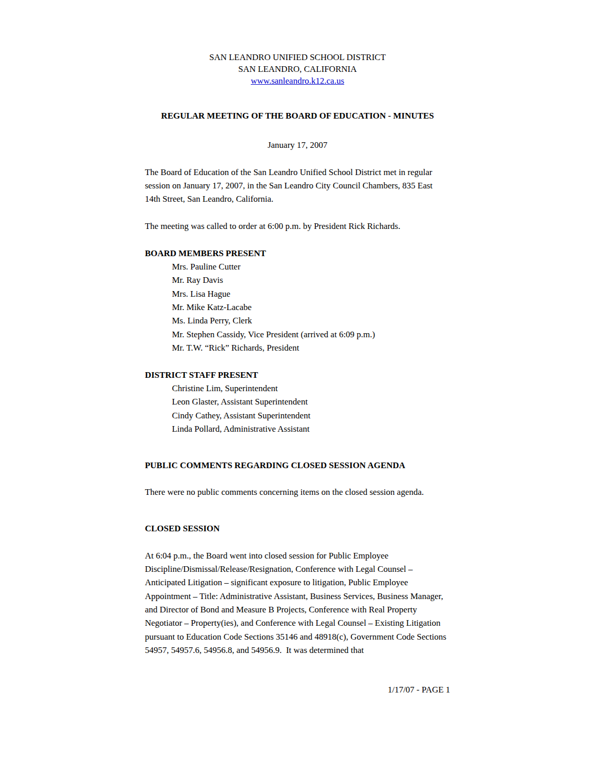SAN LEANDRO UNIFIED SCHOOL DISTRICT
SAN LEANDRO, CALIFORNIA
www.sanleandro.k12.ca.us
REGULAR MEETING OF THE BOARD OF EDUCATION - MINUTES
January 17, 2007
The Board of Education of the San Leandro Unified School District met in regular session on January 17, 2007, in the San Leandro City Council Chambers, 835 East 14th Street, San Leandro, California.
The meeting was called to order at 6:00 p.m. by President Rick Richards.
Board Members Present
Mrs. Pauline Cutter
Mr. Ray Davis
Mrs. Lisa Hague
Mr. Mike Katz-Lacabe
Ms. Linda Perry, Clerk
Mr. Stephen Cassidy, Vice President (arrived at 6:09 p.m.)
Mr. T.W. “Rick” Richards, President
District Staff Present
Christine Lim, Superintendent
Leon Glaster, Assistant Superintendent
Cindy Cathey, Assistant Superintendent
Linda Pollard, Administrative Assistant
Public Comments Regarding Closed Session Agenda
There were no public comments concerning items on the closed session agenda.
Closed Session
At 6:04 p.m., the Board went into closed session for Public Employee Discipline/Dismissal/Release/Resignation, Conference with Legal Counsel – Anticipated Litigation – significant exposure to litigation, Public Employee Appointment – Title: Administrative Assistant, Business Services, Business Manager, and Director of Bond and Measure B Projects, Conference with Real Property Negotiator – Property(ies), and Conference with Legal Counsel – Existing Litigation pursuant to Education Code Sections 35146 and 48918(c), Government Code Sections 54957, 54957.6, 54956.8, and 54956.9. It was determined that
1/17/07 - PAGE 1